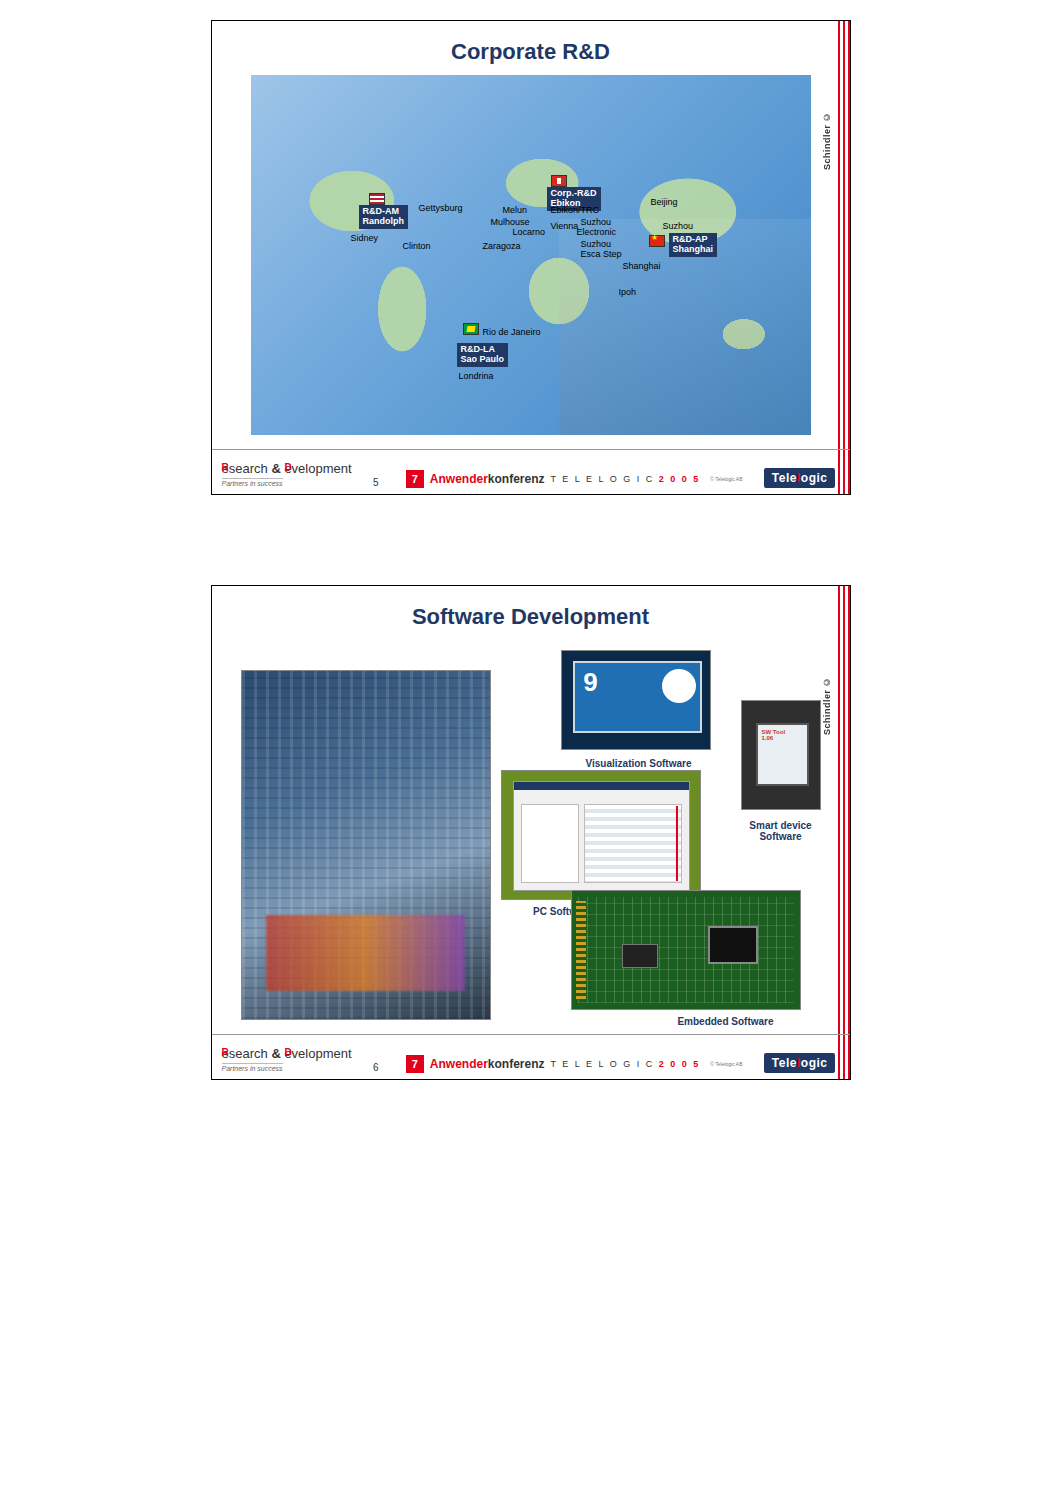Schindler ©
Corporate R&D
R&D-AM
Randolph
Gettysburg
Sidney
Clinton
Corp.-R&D
Ebikon
Melun
Mulhouse
Ebikon/TRC
Vienna
Locarno
Zaragoza
Beijing
Suzhou
Electronic
Suzhou
Esca Step
Suzhou
R&D-AP
Shanghai
Shanghai
Ipoh
Rio de Janeiro
R&D-LA
Sao Paulo
Londrina
Research & Development
Partners in success
5
7 Anwender konferenz T E L E L O G I C 2 0 0 5 © Telelogic AB
Telelogic
Schindler ©
Software Development
Visualization Software
Smart device
Software
PC Software
Embedded Software
Research & Development
Partners in success
6
7 Anwender konferenz T E L E L O G I C 2 0 0 5 © Telelogic AB
Telelogic